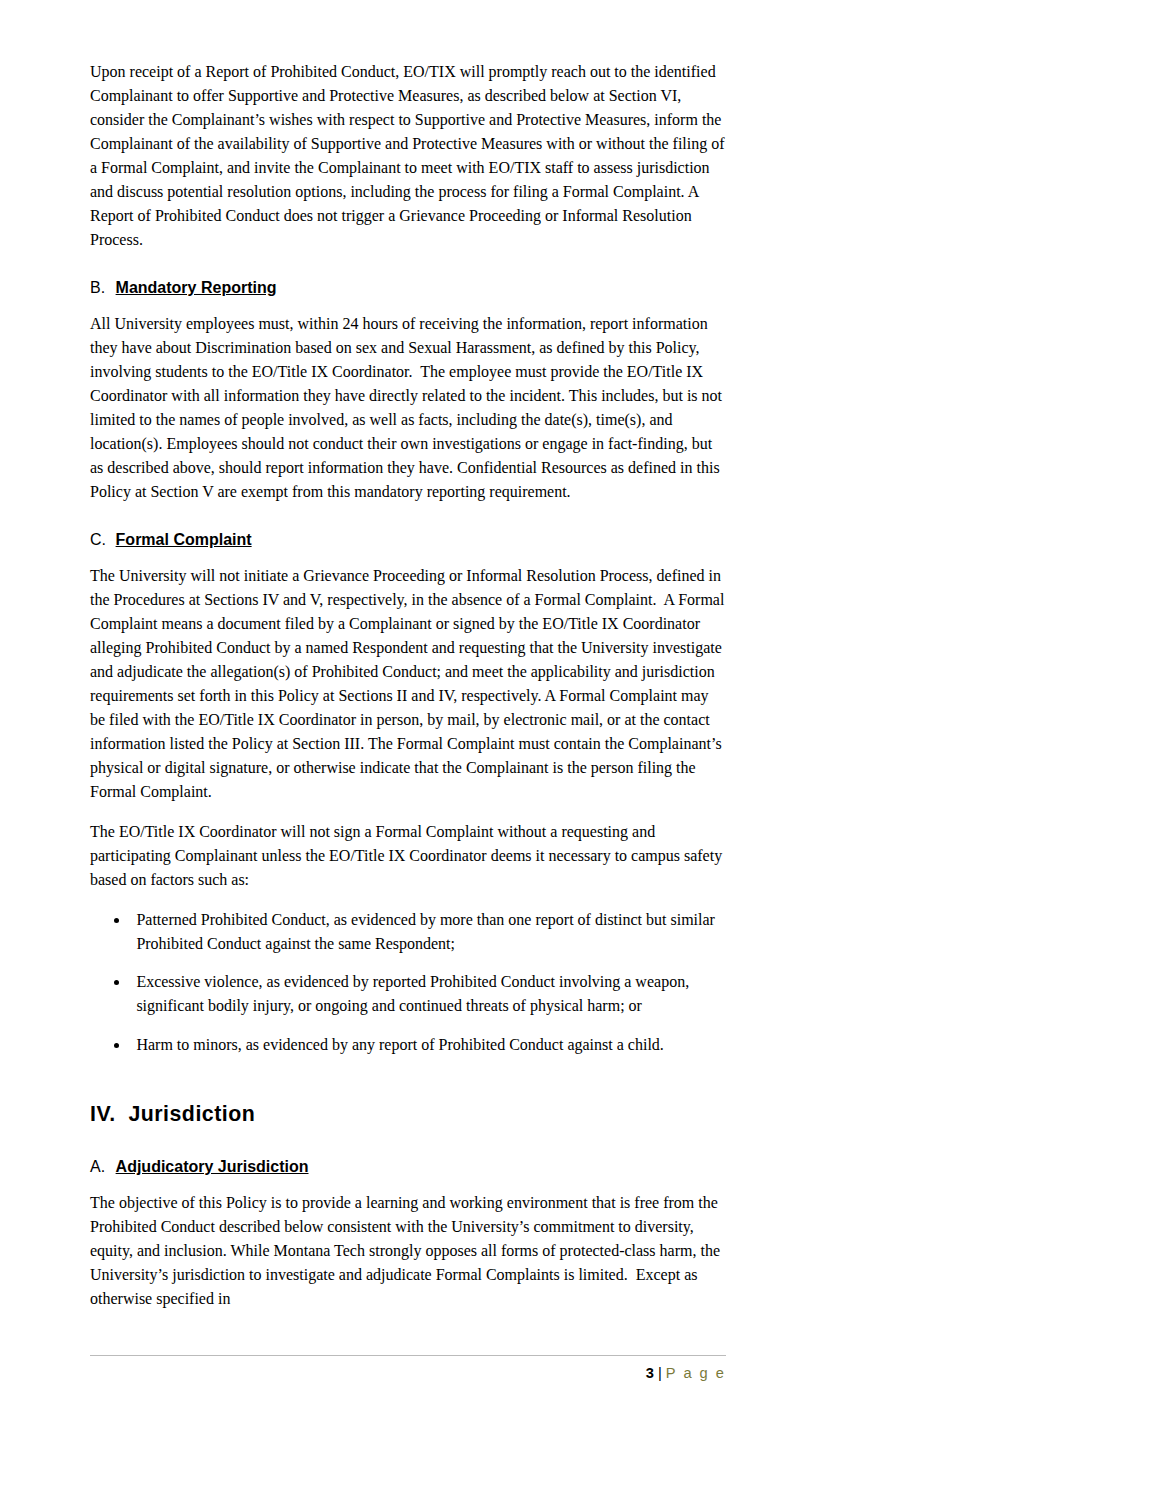Upon receipt of a Report of Prohibited Conduct, EO/TIX will promptly reach out to the identified Complainant to offer Supportive and Protective Measures, as described below at Section VI, consider the Complainant’s wishes with respect to Supportive and Protective Measures, inform the Complainant of the availability of Supportive and Protective Measures with or without the filing of a Formal Complaint, and invite the Complainant to meet with EO/TIX staff to assess jurisdiction and discuss potential resolution options, including the process for filing a Formal Complaint. A Report of Prohibited Conduct does not trigger a Grievance Proceeding or Informal Resolution Process.
B. Mandatory Reporting
All University employees must, within 24 hours of receiving the information, report information they have about Discrimination based on sex and Sexual Harassment, as defined by this Policy, involving students to the EO/Title IX Coordinator. The employee must provide the EO/Title IX Coordinator with all information they have directly related to the incident. This includes, but is not limited to the names of people involved, as well as facts, including the date(s), time(s), and location(s). Employees should not conduct their own investigations or engage in fact-finding, but as described above, should report information they have. Confidential Resources as defined in this Policy at Section V are exempt from this mandatory reporting requirement.
C. Formal Complaint
The University will not initiate a Grievance Proceeding or Informal Resolution Process, defined in the Procedures at Sections IV and V, respectively, in the absence of a Formal Complaint. A Formal Complaint means a document filed by a Complainant or signed by the EO/Title IX Coordinator alleging Prohibited Conduct by a named Respondent and requesting that the University investigate and adjudicate the allegation(s) of Prohibited Conduct; and meet the applicability and jurisdiction requirements set forth in this Policy at Sections II and IV, respectively. A Formal Complaint may be filed with the EO/Title IX Coordinator in person, by mail, by electronic mail, or at the contact information listed the Policy at Section III. The Formal Complaint must contain the Complainant’s physical or digital signature, or otherwise indicate that the Complainant is the person filing the Formal Complaint.
The EO/Title IX Coordinator will not sign a Formal Complaint without a requesting and participating Complainant unless the EO/Title IX Coordinator deems it necessary to campus safety based on factors such as:
Patterned Prohibited Conduct, as evidenced by more than one report of distinct but similar Prohibited Conduct against the same Respondent;
Excessive violence, as evidenced by reported Prohibited Conduct involving a weapon, significant bodily injury, or ongoing and continued threats of physical harm; or
Harm to minors, as evidenced by any report of Prohibited Conduct against a child.
IV. Jurisdiction
A. Adjudicatory Jurisdiction
The objective of this Policy is to provide a learning and working environment that is free from the Prohibited Conduct described below consistent with the University’s commitment to diversity, equity, and inclusion. While Montana Tech strongly opposes all forms of protected-class harm, the University’s jurisdiction to investigate and adjudicate Formal Complaints is limited. Except as otherwise specified in
3 | P a g e